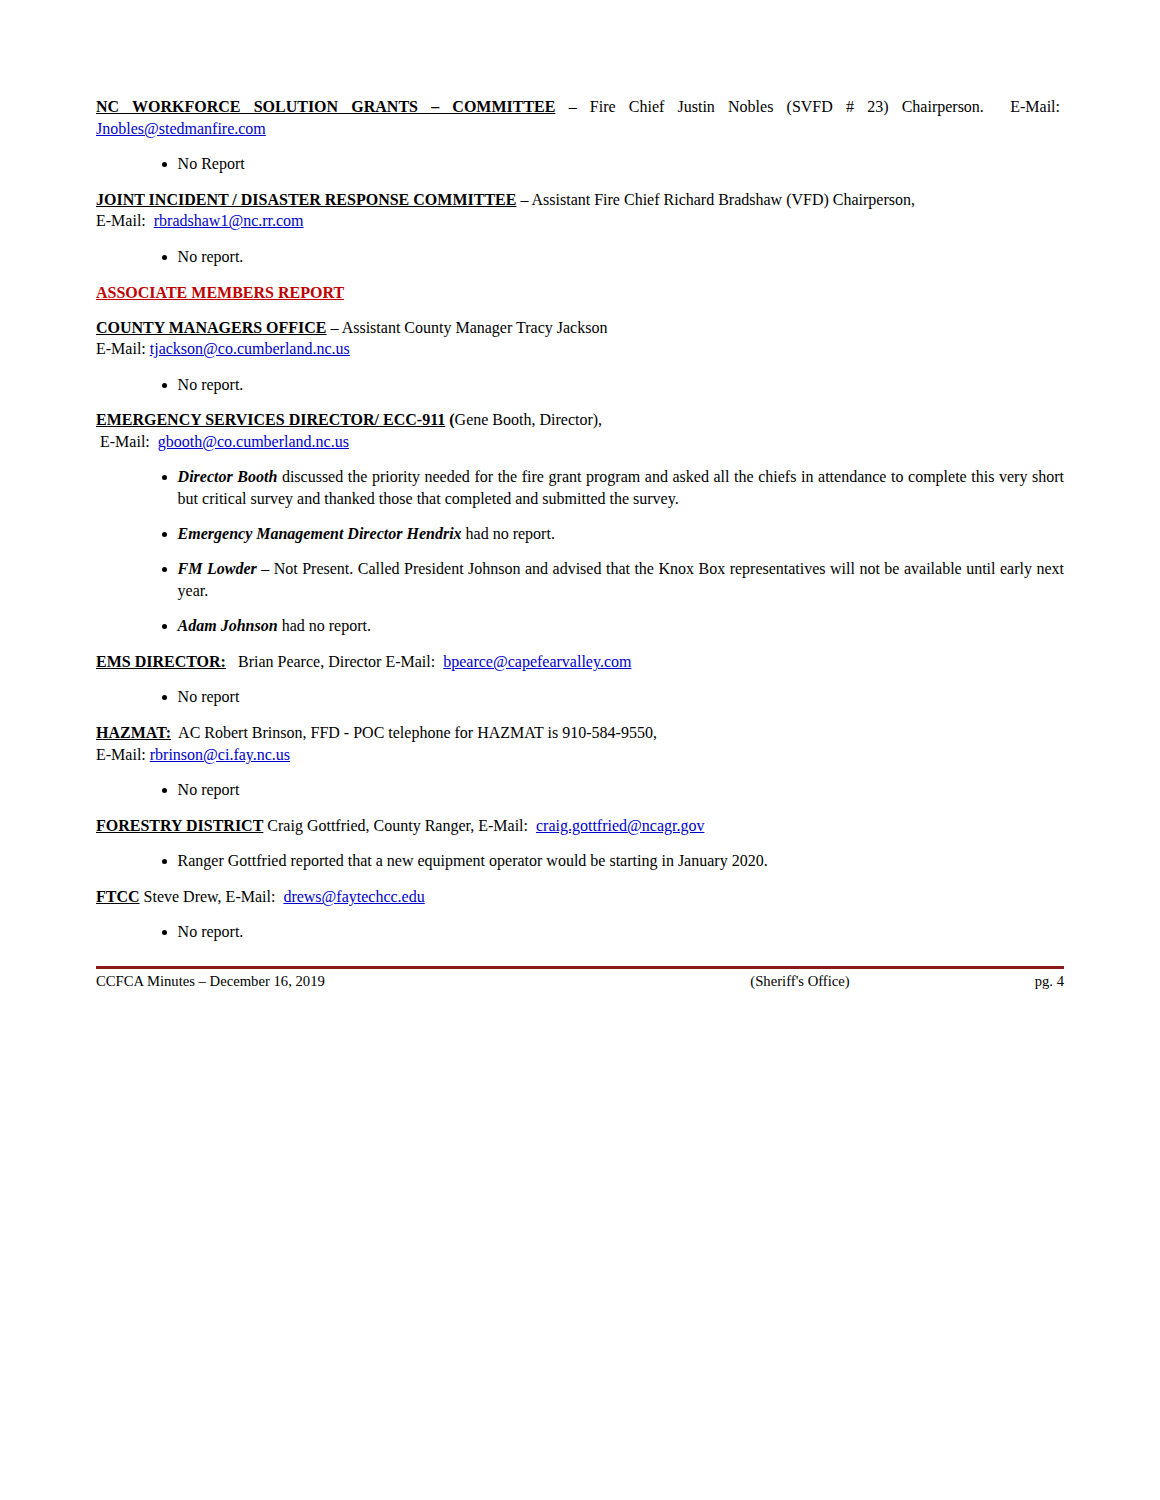NC WORKFORCE SOLUTION GRANTS – COMMITTEE – Fire Chief Justin Nobles (SVFD # 23) Chairperson. E-Mail: Jnobles@stedmanfire.com
No Report
JOINT INCIDENT / DISASTER RESPONSE COMMITTEE – Assistant Fire Chief Richard Bradshaw (VFD) Chairperson,
E-Mail: rbradshaw1@nc.rr.com
No report.
ASSOCIATE MEMBERS REPORT
COUNTY MANAGERS OFFICE – Assistant County Manager Tracy Jackson
E-Mail: tjackson@co.cumberland.nc.us
No report.
EMERGENCY SERVICES DIRECTOR/ ECC-911 (Gene Booth, Director),
E-Mail: gbooth@co.cumberland.nc.us
Director Booth discussed the priority needed for the fire grant program and asked all the chiefs in attendance to complete this very short but critical survey and thanked those that completed and submitted the survey.
Emergency Management Director Hendrix had no report.
FM Lowder – Not Present. Called President Johnson and advised that the Knox Box representatives will not be available until early next year.
Adam Johnson had no report.
EMS DIRECTOR: Brian Pearce, Director E-Mail: bpearce@capefearvalley.com
No report
HAZMAT: AC Robert Brinson, FFD - POC telephone for HAZMAT is 910-584-9550,
E-Mail: rbrinson@ci.fay.nc.us
No report
FORESTRY DISTRICT Craig Gottfried, County Ranger, E-Mail: craig.gottfried@ncagr.gov
Ranger Gottfried reported that a new equipment operator would be starting in January 2020.
FTCC Steve Drew, E-Mail: drews@faytechcc.edu
No report.
CCFCA Minutes – December 16, 2019 (Sheriff's Office) pg. 4